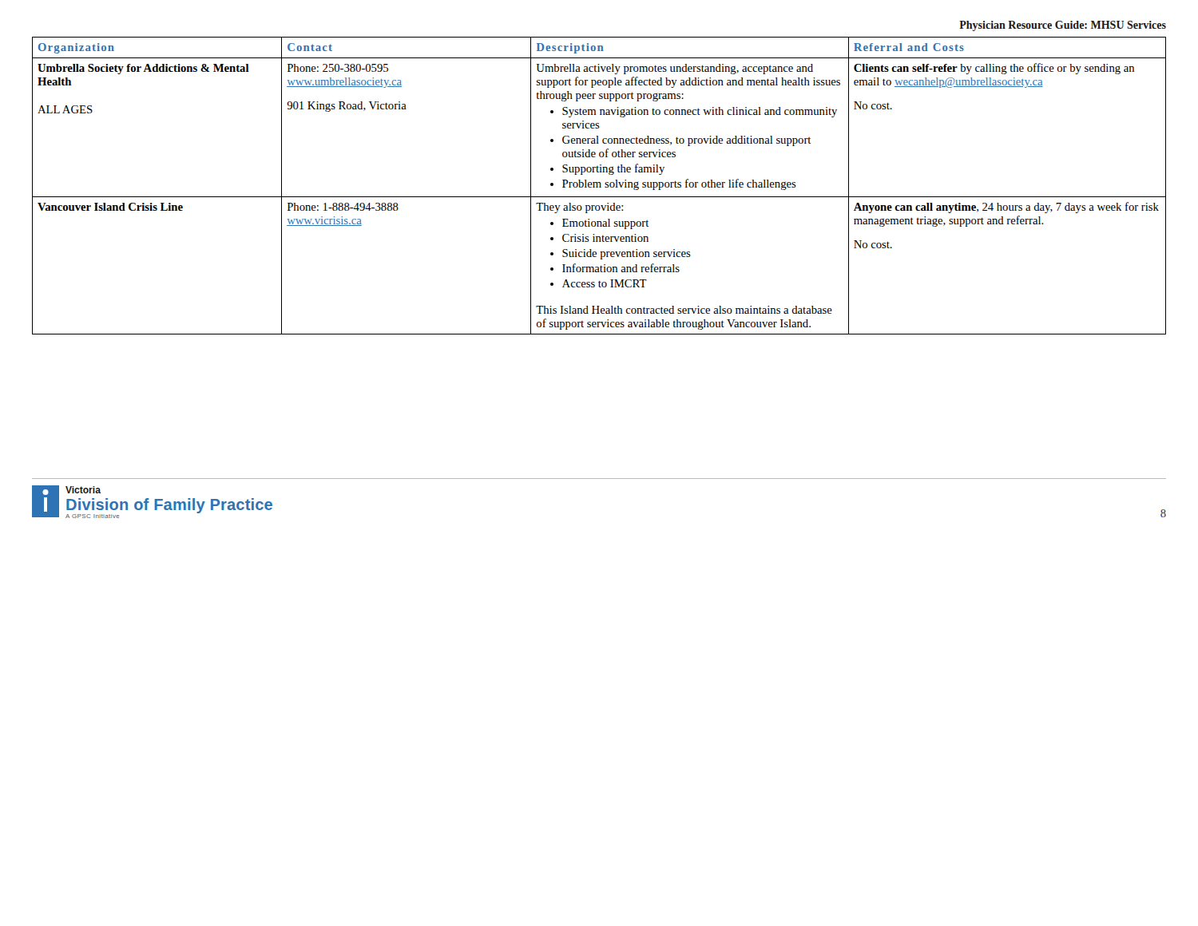Physician Resource Guide: MHSU Services
| Organization | Contact | Description | Referral and Costs |
| --- | --- | --- | --- |
| Umbrella Society for Addictions & Mental Health ALL AGES | Phone: 250-380-0595 www.umbrellasociety.ca 901 Kings Road, Victoria | Umbrella actively promotes understanding, acceptance and support for people affected by addiction and mental health issues through peer support programs: System navigation to connect with clinical and community services General connectedness, to provide additional support outside of other services Supporting the family Problem solving supports for other life challenges | Clients can self-refer by calling the office or by sending an email to wecanhelp@umbrellasociety.ca No cost. |
| Vancouver Island Crisis Line | Phone: 1-888-494-3888 www.vicrisis.ca | They also provide: Emotional support Crisis intervention Suicide prevention services Information and referrals Access to IMCRT This Island Health contracted service also maintains a database of support services available throughout Vancouver Island. | Anyone can call anytime , 24 hours a day, 7 days a week for risk management triage, support and referral. No cost. |
Victoria
Division of Family Practice
A GPSC Initiative
8